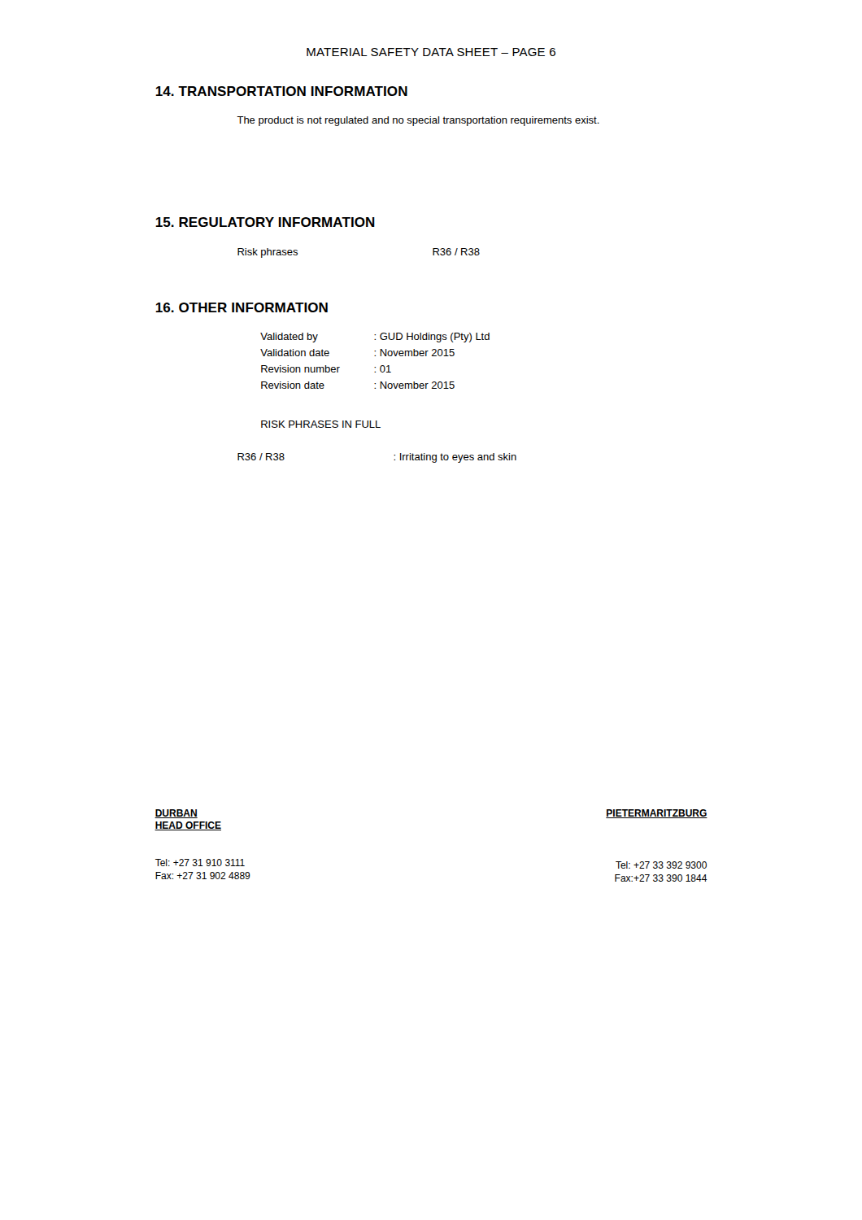MATERIAL SAFETY DATA SHEET – PAGE 6
14. TRANSPORTATION INFORMATION
The product is not regulated and no special transportation requirements exist.
15. REGULATORY INFORMATION
| Risk phrases | R36 / R38 |
16. OTHER INFORMATION
| Validated by | : GUD Holdings (Pty) Ltd |
| Validation date | : November 2015 |
| Revision number | : 01 |
| Revision date | : November 2015 |
RISK PHRASES IN FULL
| R36 / R38 | : Irritating to eyes and skin |
DURBAN
HEAD OFFICE
Tel: +27 31 910 3111
Fax: +27 31 902 4889
PIETERMARITZBURG
Tel: +27 33 392 9300
Fax:+27 33 390 1844